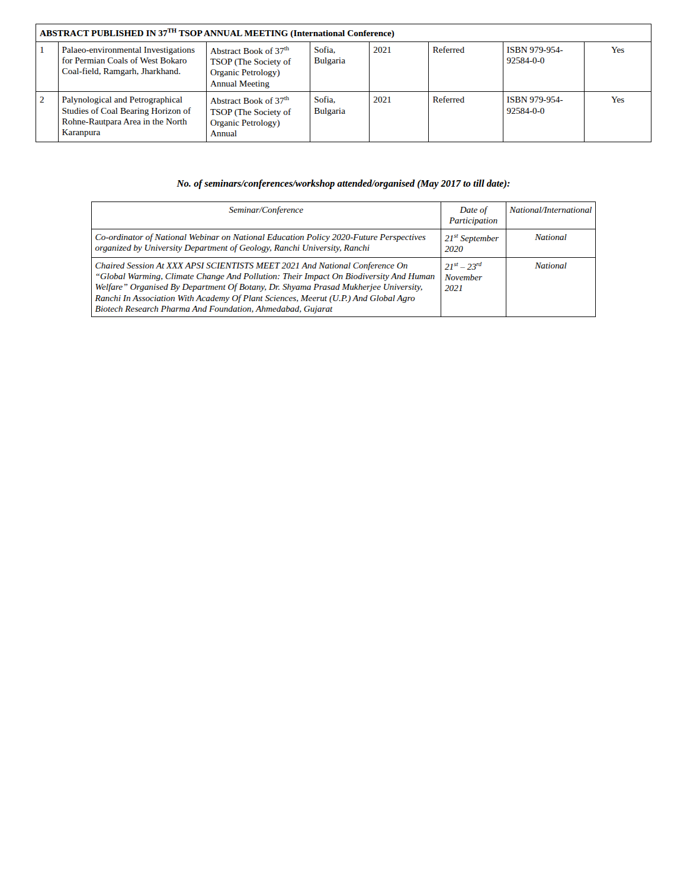| ABSTRACT PUBLISHED IN 37 TH TSOP ANNUAL MEETING (International Conference) |
| 1 | Palaeo-environmental Investigations for Permian Coals of West Bokaro Coal-field, Ramgarh, Jharkhand. | Abstract Book of 37 th TSOP (The Society of Organic Petrology) Annual Meeting | Sofia, Bulgaria | 2021 | Referred | ISBN 979-954-92584-0-0 | Yes |
| 2 | Palynological and Petrographical Studies of Coal Bearing Horizon of Rohne-Rautpara Area in the North Karanpura | Abstract Book of 37 th TSOP (The Society of Organic Petrology) Annual | Sofia, Bulgaria | 2021 | Referred | ISBN 979-954-92584-0-0 | Yes |
No. of seminars/conferences/workshop attended/organised (May 2017 to till date):
| Seminar/Conference | Date of Participation | National/International |
| --- | --- | --- |
| Co-ordinator of National Webinar on National Education Policy 2020-Future Perspectives organized by University Department of Geology, Ranchi University, Ranchi | 21 st September 2020 | National |
| Chaired Session At XXX APSI SCIENTISTS MEET 2021 And National Conference On “Global Warming, Climate Change And Pollution: Their Impact On Biodiversity And Human Welfare” Organised By Department Of Botany, Dr. Shyama Prasad Mukherjee University, Ranchi In Association With Academy Of Plant Sciences, Meerut (U.P.) And Global Agro Biotech Research Pharma And Foundation, Ahmedabad, Gujarat | 21 st – 23 rd November 2021 | National |